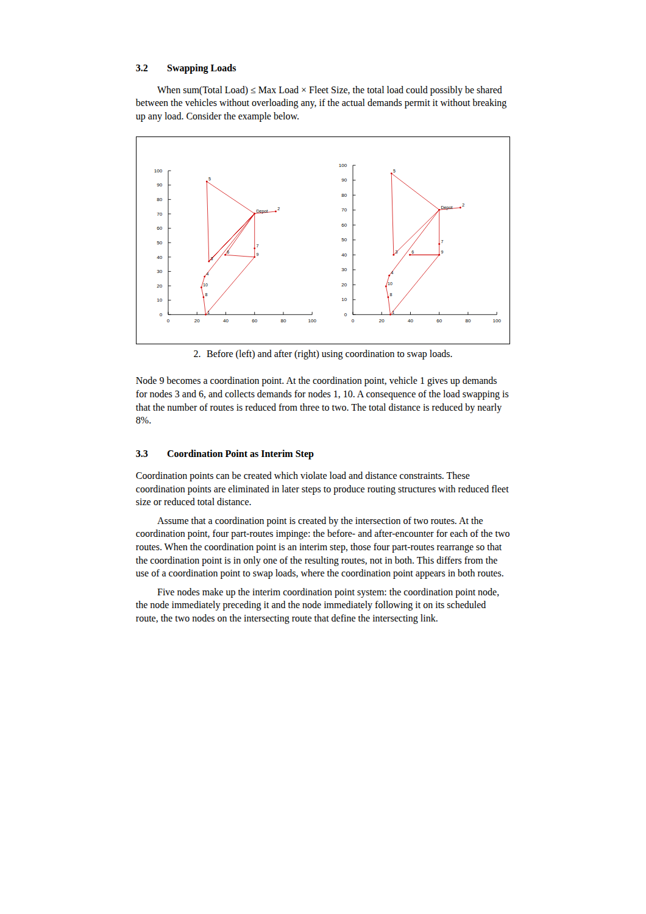3.2 Swapping Loads
When sum(Total Load) ≤ Max Load × Fleet Size, the total load could possibly be shared between the vehicles without overloading any, if the actual demands permit it without breaking up any load. Consider the example below.
0 10 20 30 40 50 60 70 80 90 100 0 20 40 60 80 100 5 3 Depot 2 7 9 6 4 10 8 1 0 10 20 30 40 50 60 70 80 90 100 0 20 40 60 80 100 5 3 Depot 2 7 9 6 4 10 8 1
2. Before (left) and after (right) using coordination to swap loads.
Node 9 becomes a coordination point. At the coordination point, vehicle 1 gives up demands for nodes 3 and 6, and collects demands for nodes 1, 10. A consequence of the load swapping is that the number of routes is reduced from three to two. The total distance is reduced by nearly 8%.
3.3 Coordination Point as Interim Step
Coordination points can be created which violate load and distance constraints. These coordination points are eliminated in later steps to produce routing structures with reduced fleet size or reduced total distance.
Assume that a coordination point is created by the intersection of two routes. At the coordination point, four part-routes impinge: the before- and after-encounter for each of the two routes. When the coordination point is an interim step, those four part-routes rearrange so that the coordination point is in only one of the resulting routes, not in both. This differs from the use of a coordination point to swap loads, where the coordination point appears in both routes.
Five nodes make up the interim coordination point system: the coordination point node, the node immediately preceding it and the node immediately following it on its scheduled route, the two nodes on the intersecting route that define the intersecting link.